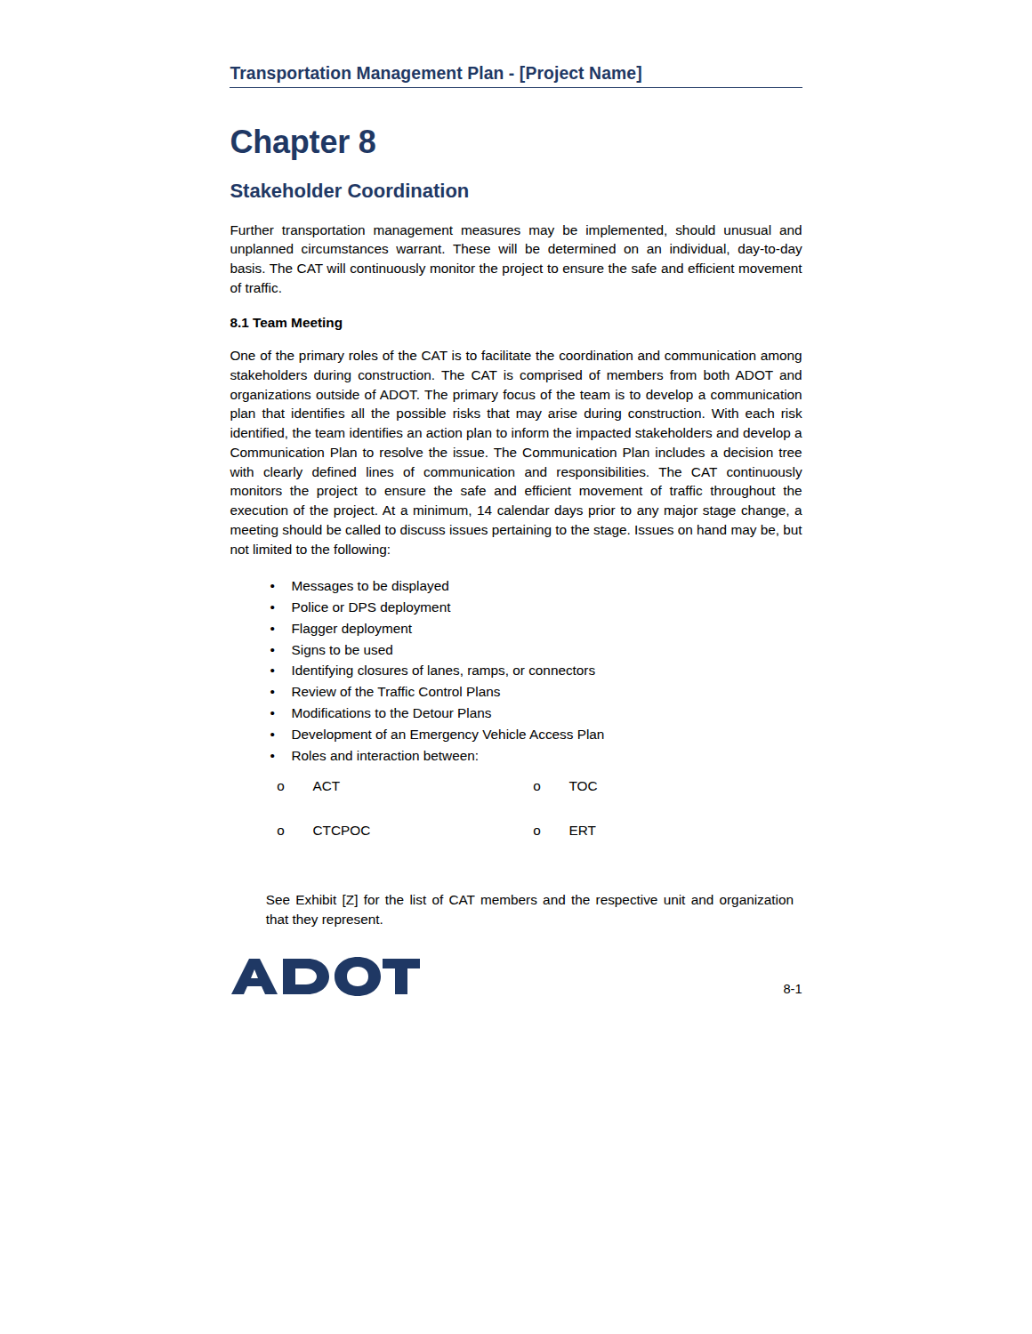Transportation Management Plan - [Project Name]
Chapter 8
Stakeholder Coordination
Further transportation management measures may be implemented, should unusual and unplanned circumstances warrant. These will be determined on an individual, day-to-day basis. The CAT will continuously monitor the project to ensure the safe and efficient movement of traffic.
8.1 Team Meeting
One of the primary roles of the CAT is to facilitate the coordination and communication among stakeholders during construction. The CAT is comprised of members from both ADOT and organizations outside of ADOT. The primary focus of the team is to develop a communication plan that identifies all the possible risks that may arise during construction. With each risk identified, the team identifies an action plan to inform the impacted stakeholders and develop a Communication Plan to resolve the issue. The Communication Plan includes a decision tree with clearly defined lines of communication and responsibilities. The CAT continuously monitors the project to ensure the safe and efficient movement of traffic throughout the execution of the project. At a minimum, 14 calendar days prior to any major stage change, a meeting should be called to discuss issues pertaining to the stage. Issues on hand may be, but not limited to the following:
Messages to be displayed
Police or DPS deployment
Flagger deployment
Signs to be used
Identifying closures of lanes, ramps, or connectors
Review of the Traffic Control Plans
Modifications to the Detour Plans
Development of an Emergency Vehicle Access Plan
Roles and interaction between:
oACT
oCTCPOC
oTOC
oERT
See Exhibit [Z] for the list of CAT members and the respective unit and organization that they represent.
8-1